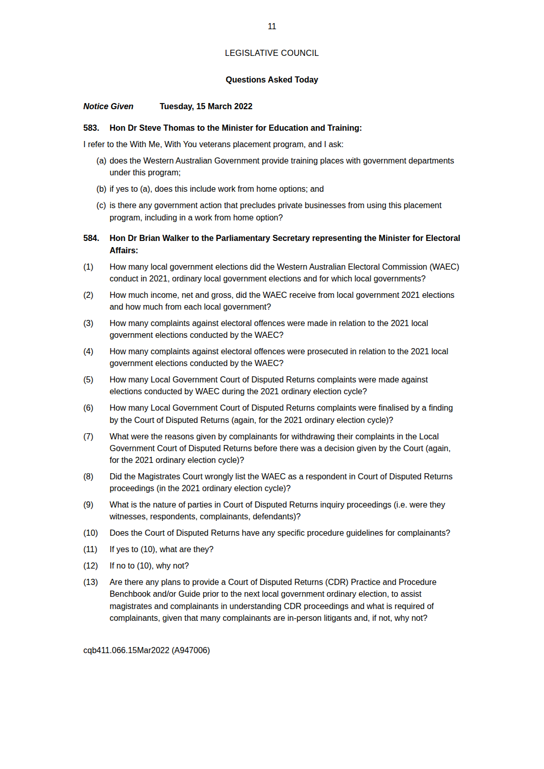11
LEGISLATIVE COUNCIL
Questions Asked Today
Notice Given Tuesday, 15 March 2022
583. Hon Dr Steve Thomas to the Minister for Education and Training:
I refer to the With Me, With You veterans placement program, and I ask:
(a) does the Western Australian Government provide training places with government departments under this program;
(b) if yes to (a), does this include work from home options; and
(c) is there any government action that precludes private businesses from using this placement program, including in a work from home option?
584. Hon Dr Brian Walker to the Parliamentary Secretary representing the Minister for Electoral Affairs:
(1) How many local government elections did the Western Australian Electoral Commission (WAEC) conduct in 2021, ordinary local government elections and for which local governments?
(2) How much income, net and gross, did the WAEC receive from local government 2021 elections and how much from each local government?
(3) How many complaints against electoral offences were made in relation to the 2021 local government elections conducted by the WAEC?
(4) How many complaints against electoral offences were prosecuted in relation to the 2021 local government elections conducted by the WAEC?
(5) How many Local Government Court of Disputed Returns complaints were made against elections conducted by WAEC during the 2021 ordinary election cycle?
(6) How many Local Government Court of Disputed Returns complaints were finalised by a finding by the Court of Disputed Returns (again, for the 2021 ordinary election cycle)?
(7) What were the reasons given by complainants for withdrawing their complaints in the Local Government Court of Disputed Returns before there was a decision given by the Court (again, for the 2021 ordinary election cycle)?
(8) Did the Magistrates Court wrongly list the WAEC as a respondent in Court of Disputed Returns proceedings (in the 2021 ordinary election cycle)?
(9) What is the nature of parties in Court of Disputed Returns inquiry proceedings (i.e. were they witnesses, respondents, complainants, defendants)?
(10) Does the Court of Disputed Returns have any specific procedure guidelines for complainants?
(11) If yes to (10), what are they?
(12) If no to (10), why not?
(13) Are there any plans to provide a Court of Disputed Returns (CDR) Practice and Procedure Benchbook and/or Guide prior to the next local government ordinary election, to assist magistrates and complainants in understanding CDR proceedings and what is required of complainants, given that many complainants are in-person litigants and, if not, why not?
cqb411.066.15Mar2022 (A947006)